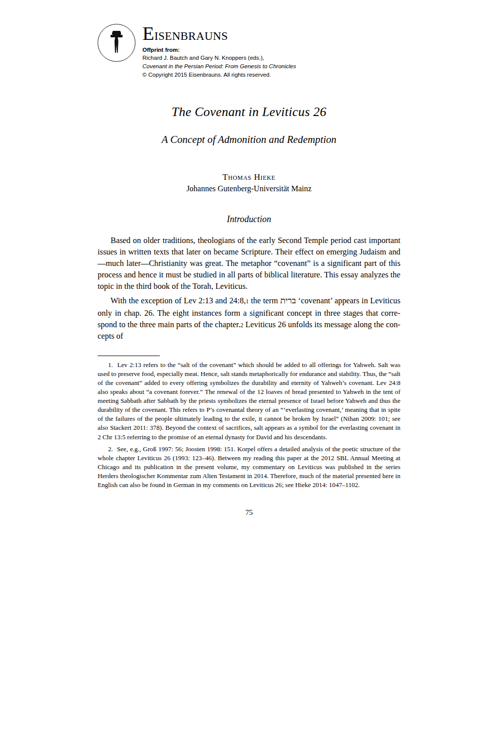Eisenbrauns
Offprint from:
Richard J. Bautch and Gary N. Knoppers (eds.),
Covenant in the Persian Period: From Genesis to Chronicles
© Copyright 2015 Eisenbrauns. All rights reserved.
The Covenant in Leviticus 26
A Concept of Admonition and Redemption
Thomas Hieke
Johannes Gutenberg-Universität Mainz
Introduction
Based on older traditions, theologians of the early Second Temple period cast important issues in written texts that later on became Scripture. Their effect on emerging Judaism and—much later—Christianity was great. The metaphor “covenant” is a significant part of this process and hence it must be studied in all parts of biblical literature. This essay analyzes the topic in the third book of the Torah, Leviticus.
With the exception of Lev 2:13 and 24:8,1 the term ברית ‘covenant’ appears in Leviticus only in chap. 26. The eight instances form a significant concept in three stages that correspond to the three main parts of the chapter.2 Leviticus 26 unfolds its message along the concepts of
1. Lev 2:13 refers to the “salt of the covenant” which should be added to all offerings for Yahweh. Salt was used to preserve food, especially meat. Hence, salt stands metaphorically for endurance and stability. Thus, the “salt of the covenant” added to every offering symbolizes the durability and eternity of Yahweh’s covenant. Lev 24:8 also speaks about “a covenant forever.” The renewal of the 12 loaves of bread presented to Yahweh in the tent of meeting Sabbath after Sabbath by the priests symbolizes the eternal presence of Israel before Yahweh and thus the durability of the covenant. This refers to P’s covenantal theory of an “‘everlasting covenant,’ meaning that in spite of the failures of the people ultimately leading to the exile, it cannot be broken by Israel” (Nihan 2009: 101; see also Stackert 2011: 378). Beyond the context of sacrifices, salt appears as a symbol for the everlasting covenant in 2 Chr 13:5 referring to the promise of an eternal dynasty for David and his descendants.
2. See, e.g., Groß 1997: 56; Joosten 1998: 151. Korpel offers a detailed analysis of the poetic structure of the whole chapter Leviticus 26 (1993: 123–46). Between my reading this paper at the 2012 SBL Annual Meeting at Chicago and its publication in the present volume, my commentary on Leviticus was published in the series Herders theologischer Kommentar zum Alten Testament in 2014. Therefore, much of the material presented here in English can also be found in German in my comments on Leviticus 26; see Hieke 2014: 1047–1102.
75